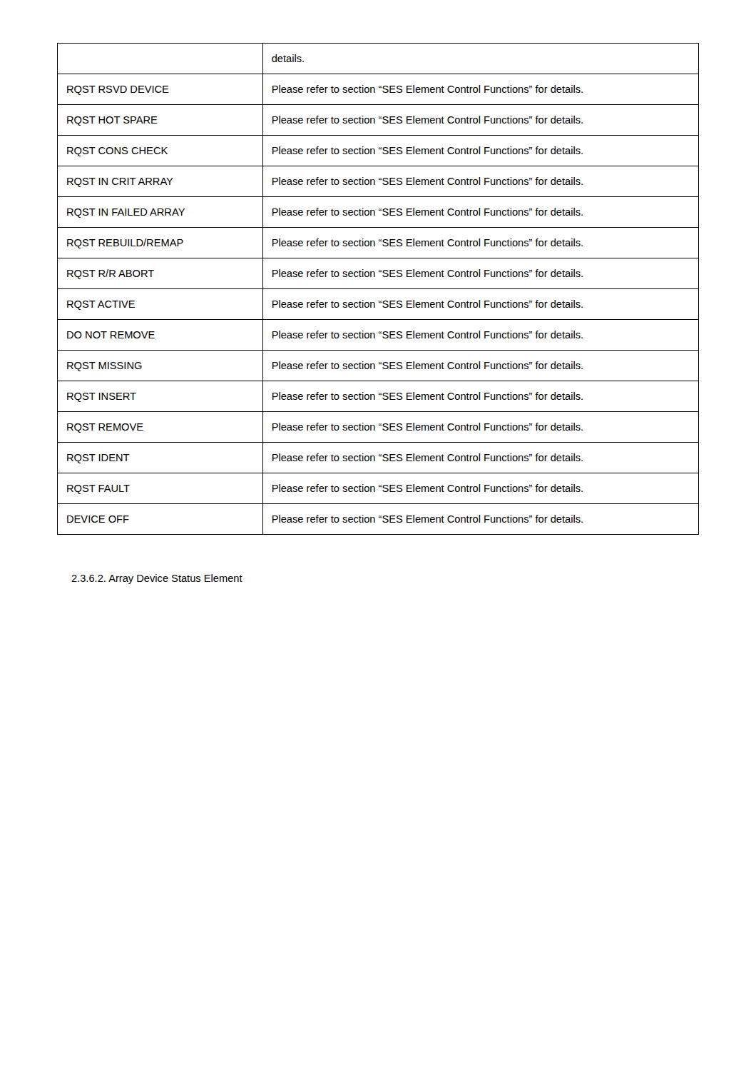| | details. |
| RQST RSVD DEVICE | Please refer to section “SES Element Control Functions” for details. |
| RQST HOT SPARE | Please refer to section “SES Element Control Functions” for details. |
| RQST CONS CHECK | Please refer to section “SES Element Control Functions” for details. |
| RQST IN CRIT ARRAY | Please refer to section “SES Element Control Functions” for details. |
| RQST IN FAILED ARRAY | Please refer to section “SES Element Control Functions” for details. |
| RQST REBUILD/REMAP | Please refer to section “SES Element Control Functions” for details. |
| RQST R/R ABORT | Please refer to section “SES Element Control Functions” for details. |
| RQST ACTIVE | Please refer to section “SES Element Control Functions” for details. |
| DO NOT REMOVE | Please refer to section “SES Element Control Functions” for details. |
| RQST MISSING | Please refer to section “SES Element Control Functions” for details. |
| RQST INSERT | Please refer to section “SES Element Control Functions” for details. |
| RQST REMOVE | Please refer to section “SES Element Control Functions” for details. |
| RQST IDENT | Please refer to section “SES Element Control Functions” for details. |
| RQST FAULT | Please refer to section “SES Element Control Functions” for details. |
| DEVICE OFF | Please refer to section “SES Element Control Functions” for details. |
2.3.6.2. Array Device Status Element